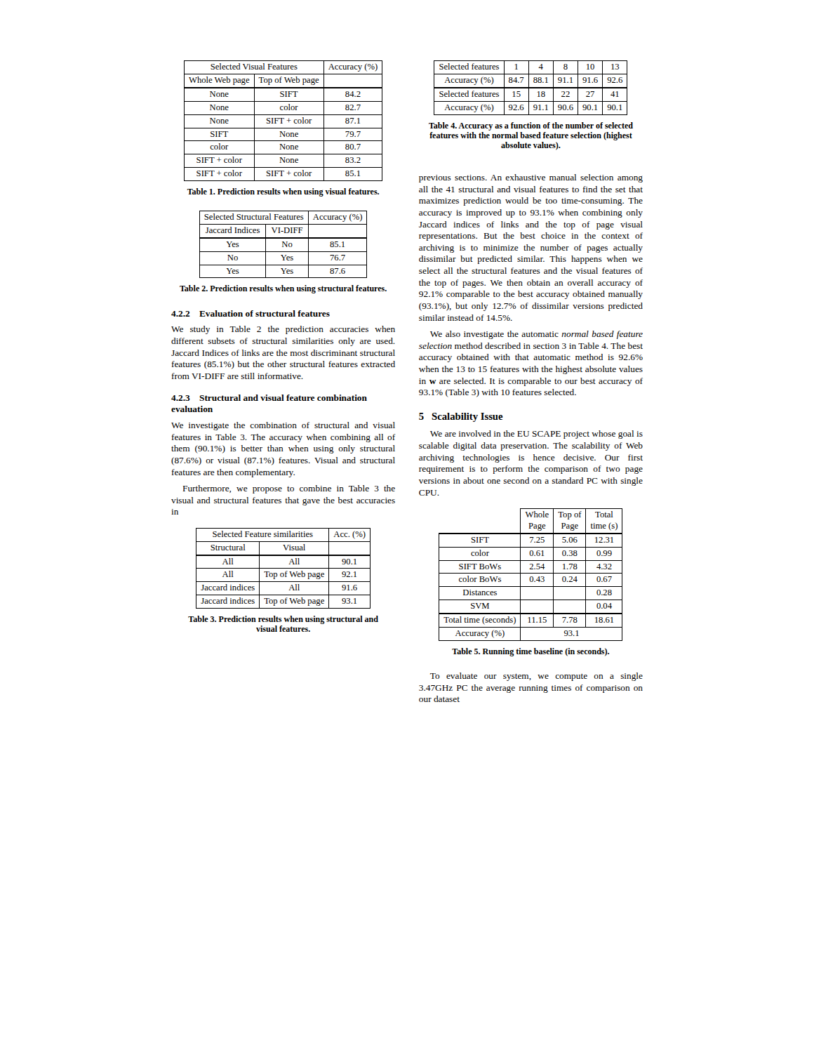| Selected Visual Features | Accuracy (%) |
| Whole Web page | Top of Web page | |
| None | SIFT | 84.2 |
| None | color | 82.7 |
| None | SIFT + color | 87.1 |
| SIFT | None | 79.7 |
| color | None | 80.7 |
| SIFT + color | None | 83.2 |
| SIFT + color | SIFT + color | 85.1 |
Table 1. Prediction results when using visual features.
| Selected Structural Features | Accuracy (%) |
| Jaccard Indices | VI-DIFF | |
| Yes | No | 85.1 |
| No | Yes | 76.7 |
| Yes | Yes | 87.6 |
Table 2. Prediction results when using structural features.
4.2.2 Evaluation of structural features
We study in Table 2 the prediction accuracies when different subsets of structural similarities only are used. Jaccard Indices of links are the most discriminant structural features (85.1%) but the other structural features extracted from VI-DIFF are still informative.
4.2.3 Structural and visual feature combination evaluation
We investigate the combination of structural and visual features in Table 3. The accuracy when combining all of them (90.1%) is better than when using only structural (87.6%) or visual (87.1%) features. Visual and structural features are then complementary.
Furthermore, we propose to combine in Table 3 the visual and structural features that gave the best accuracies in
| Selected Feature similarities | Acc. (%) |
| Structural | Visual | |
| All | All | 90.1 |
| All | Top of Web page | 92.1 |
| Jaccard indices | All | 91.6 |
| Jaccard indices | Top of Web page | 93.1 |
Table 3. Prediction results when using structural and visual features.
| Selected features | 1 | 4 | 8 | 10 | 13 |
| Accuracy (%) | 84.7 | 88.1 | 91.1 | 91.6 | 92.6 |
| Selected features | 15 | 18 | 22 | 27 | 41 |
| Accuracy (%) | 92.6 | 91.1 | 90.6 | 90.1 | 90.1 |
Table 4. Accuracy as a function of the number of selected features with the normal based feature selection (highest absolute values).
previous sections. An exhaustive manual selection among all the 41 structural and visual features to find the set that maximizes prediction would be too time-consuming. The accuracy is improved up to 93.1% when combining only Jaccard indices of links and the top of page visual representations. But the best choice in the context of archiving is to minimize the number of pages actually dissimilar but predicted similar. This happens when we select all the structural features and the visual features of the top of pages. We then obtain an overall accuracy of 92.1% comparable to the best accuracy obtained manually (93.1%), but only 12.7% of dissimilar versions predicted similar instead of 14.5%.
We also investigate the automatic normal based feature selection method described in section 3 in Table 4. The best accuracy obtained with that automatic method is 92.6% when the 13 to 15 features with the highest absolute values in w are selected. It is comparable to our best accuracy of 93.1% (Table 3) with 10 features selected.
5 Scalability Issue
We are involved in the EU SCAPE project whose goal is scalable digital data preservation. The scalability of Web archiving technologies is hence decisive. Our first requirement is to perform the comparison of two page versions in about one second on a standard PC with single CPU.
| | Whole Page | Top of Page | Total time (s) |
| SIFT | 7.25 | 5.06 | 12.31 |
| color | 0.61 | 0.38 | 0.99 |
| SIFT BoWs | 2.54 | 1.78 | 4.32 |
| color BoWs | 0.43 | 0.24 | 0.67 |
| Distances | | | 0.28 |
| SVM | | | 0.04 |
| Total time (seconds) | 11.15 | 7.78 | 18.61 |
| Accuracy (%) | 93.1 |
Table 5. Running time baseline (in seconds).
To evaluate our system, we compute on a single 3.47GHz PC the average running times of comparison on our dataset